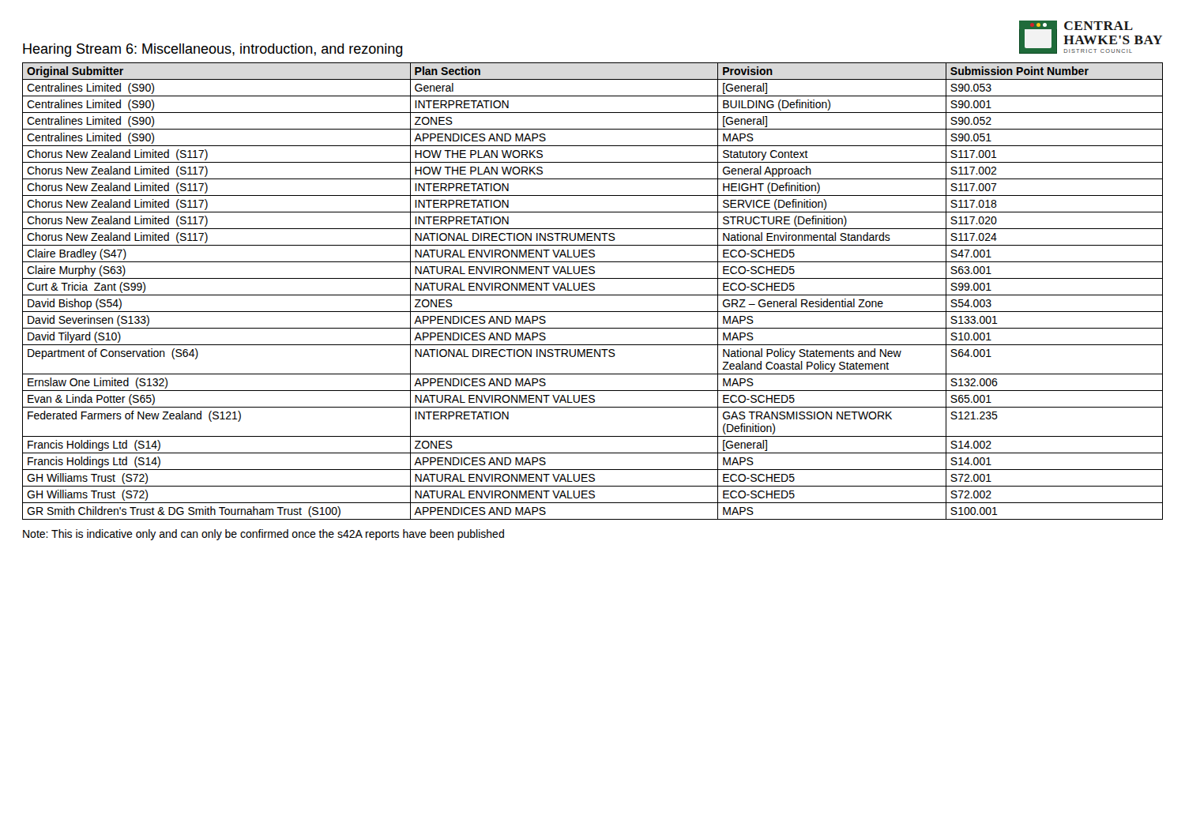Hearing Stream 6: Miscellaneous, introduction, and rezoning
CENTRAL
HAWKE'S BAY
DISTRICT COUNCIL
| Original Submitter | Plan Section | Provision | Submission Point Number |
| --- | --- | --- | --- |
| Centralines Limited (S90) | General | [General] | S90.053 |
| Centralines Limited (S90) | INTERPRETATION | BUILDING (Definition) | S90.001 |
| Centralines Limited (S90) | ZONES | [General] | S90.052 |
| Centralines Limited (S90) | APPENDICES AND MAPS | MAPS | S90.051 |
| Chorus New Zealand Limited (S117) | HOW THE PLAN WORKS | Statutory Context | S117.001 |
| Chorus New Zealand Limited (S117) | HOW THE PLAN WORKS | General Approach | S117.002 |
| Chorus New Zealand Limited (S117) | INTERPRETATION | HEIGHT (Definition) | S117.007 |
| Chorus New Zealand Limited (S117) | INTERPRETATION | SERVICE (Definition) | S117.018 |
| Chorus New Zealand Limited (S117) | INTERPRETATION | STRUCTURE (Definition) | S117.020 |
| Chorus New Zealand Limited (S117) | NATIONAL DIRECTION INSTRUMENTS | National Environmental Standards | S117.024 |
| Claire Bradley (S47) | NATURAL ENVIRONMENT VALUES | ECO-SCHED5 | S47.001 |
| Claire Murphy (S63) | NATURAL ENVIRONMENT VALUES | ECO-SCHED5 | S63.001 |
| Curt & Tricia Zant (S99) | NATURAL ENVIRONMENT VALUES | ECO-SCHED5 | S99.001 |
| David Bishop (S54) | ZONES | GRZ – General Residential Zone | S54.003 |
| David Severinsen (S133) | APPENDICES AND MAPS | MAPS | S133.001 |
| David Tilyard (S10) | APPENDICES AND MAPS | MAPS | S10.001 |
| Department of Conservation (S64) | NATIONAL DIRECTION INSTRUMENTS | National Policy Statements and New Zealand Coastal Policy Statement | S64.001 |
| Ernslaw One Limited (S132) | APPENDICES AND MAPS | MAPS | S132.006 |
| Evan & Linda Potter (S65) | NATURAL ENVIRONMENT VALUES | ECO-SCHED5 | S65.001 |
| Federated Farmers of New Zealand (S121) | INTERPRETATION | GAS TRANSMISSION NETWORK (Definition) | S121.235 |
| Francis Holdings Ltd (S14) | ZONES | [General] | S14.002 |
| Francis Holdings Ltd (S14) | APPENDICES AND MAPS | MAPS | S14.001 |
| GH Williams Trust (S72) | NATURAL ENVIRONMENT VALUES | ECO-SCHED5 | S72.001 |
| GH Williams Trust (S72) | NATURAL ENVIRONMENT VALUES | ECO-SCHED5 | S72.002 |
| GR Smith Children's Trust & DG Smith Tournaham Trust (S100) | APPENDICES AND MAPS | MAPS | S100.001 |
Note: This is indicative only and can only be confirmed once the s42A reports have been published